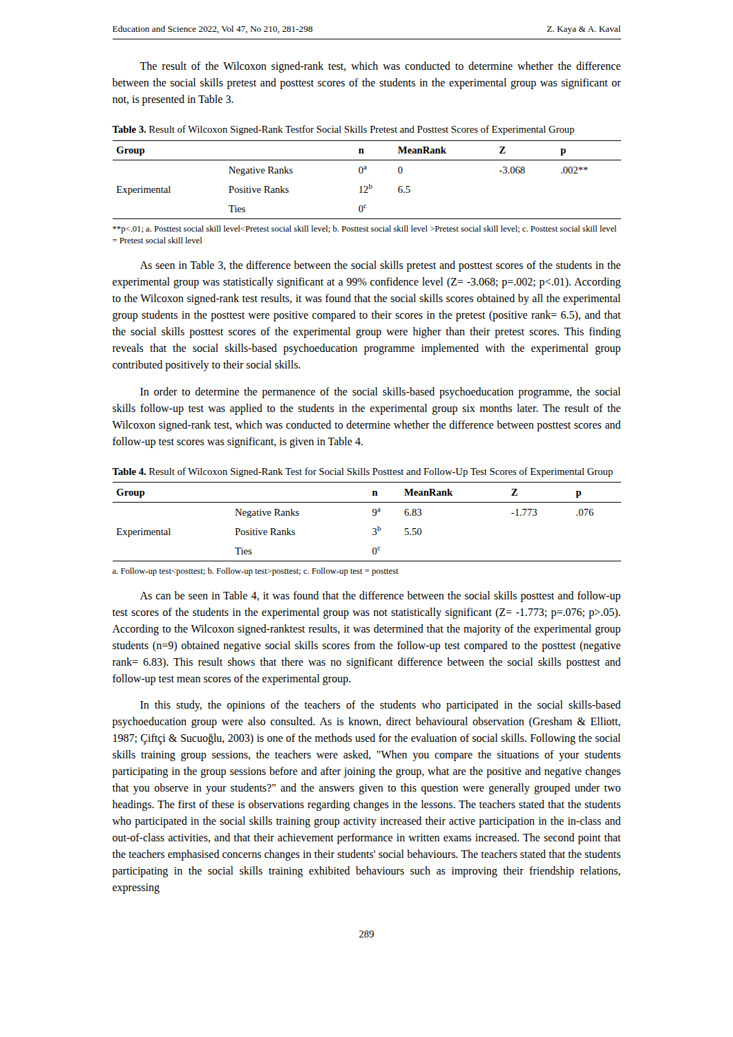Education and Science 2022, Vol 47, No 210, 281-298
Z. Kaya & A. Kaval
The result of the Wilcoxon signed-rank test, which was conducted to determine whether the difference between the social skills pretest and posttest scores of the students in the experimental group was significant or not, is presented in Table 3.
Table 3. Result of Wilcoxon Signed-Rank Testfor Social Skills Pretest and Posttest Scores of Experimental Group
| Group | | n | MeanRank | Z | p |
| --- | --- | --- | --- | --- | --- |
| | Negative Ranks | 0 a | 0 | -3.068 | .002** |
| Experimental | Positive Ranks | 12 b | 6.5 | | |
| | Ties | 0 c | | | |
**p<.01; a. Posttest social skill level<Pretest social skill level; b. Posttest social skill level >Pretest social skill level; c. Posttest social skill level = Pretest social skill level
As seen in Table 3, the difference between the social skills pretest and posttest scores of the students in the experimental group was statistically significant at a 99% confidence level (Z= -3.068; p=.002; p<.01). According to the Wilcoxon signed-rank test results, it was found that the social skills scores obtained by all the experimental group students in the posttest were positive compared to their scores in the pretest (positive rank= 6.5), and that the social skills posttest scores of the experimental group were higher than their pretest scores. This finding reveals that the social skills-based psychoeducation programme implemented with the experimental group contributed positively to their social skills.
In order to determine the permanence of the social skills-based psychoeducation programme, the social skills follow-up test was applied to the students in the experimental group six months later. The result of the Wilcoxon signed-rank test, which was conducted to determine whether the difference between posttest scores and follow-up test scores was significant, is given in Table 4.
Table 4. Result of Wilcoxon Signed-Rank Test for Social Skills Posttest and Follow-Up Test Scores of Experimental Group
| Group | | n | MeanRank | Z | p |
| --- | --- | --- | --- | --- | --- |
| | Negative Ranks | 9 a | 6.83 | -1.773 | .076 |
| Experimental | Positive Ranks | 3 b | 5.50 | | |
| | Ties | 0 c | | | |
a. Follow-up test<posttest; b. Follow-up test>posttest; c. Follow-up test = posttest
As can be seen in Table 4, it was found that the difference between the social skills posttest and follow-up test scores of the students in the experimental group was not statistically significant (Z= -1.773; p=.076; p>.05). According to the Wilcoxon signed-ranktest results, it was determined that the majority of the experimental group students (n=9) obtained negative social skills scores from the follow-up test compared to the posttest (negative rank= 6.83). This result shows that there was no significant difference between the social skills posttest and follow-up test mean scores of the experimental group.
In this study, the opinions of the teachers of the students who participated in the social skills-based psychoeducation group were also consulted. As is known, direct behavioural observation (Gresham & Elliott, 1987; Çiftçi & Sucuoğlu, 2003) is one of the methods used for the evaluation of social skills. Following the social skills training group sessions, the teachers were asked, "When you compare the situations of your students participating in the group sessions before and after joining the group, what are the positive and negative changes that you observe in your students?" and the answers given to this question were generally grouped under two headings. The first of these is observations regarding changes in the lessons. The teachers stated that the students who participated in the social skills training group activity increased their active participation in the in-class and out-of-class activities, and that their achievement performance in written exams increased. The second point that the teachers emphasised concerns changes in their students' social behaviours. The teachers stated that the students participating in the social skills training exhibited behaviours such as improving their friendship relations, expressing
289